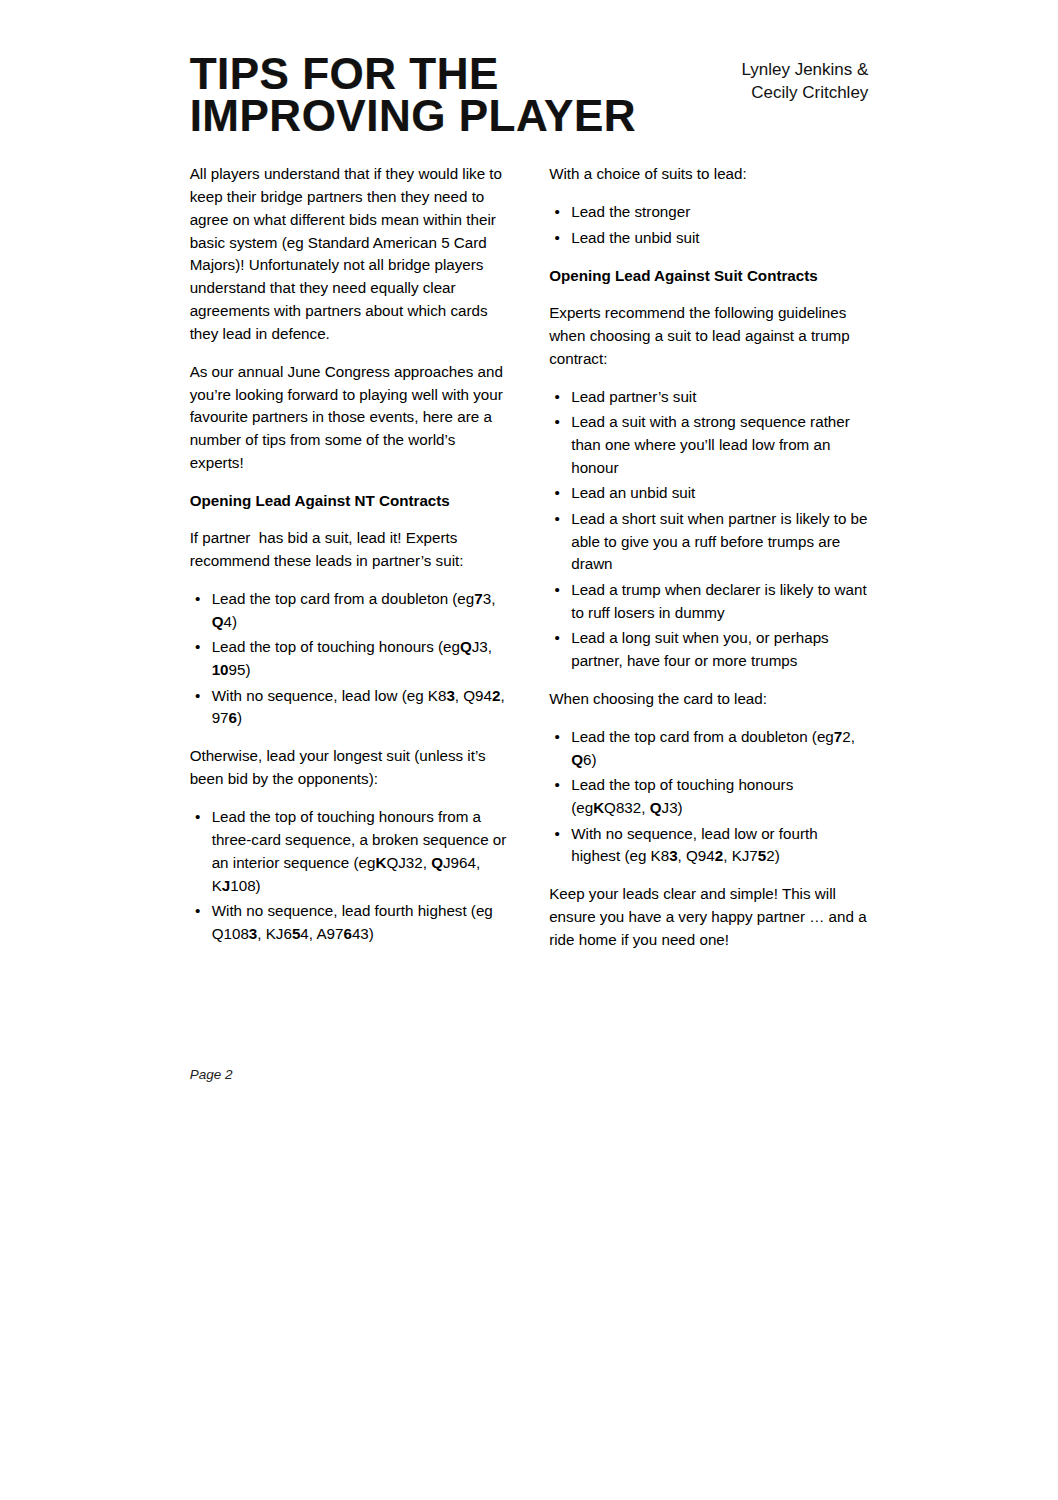Tips for the Improving Player
Lynley Jenkins &
Cecily Critchley
All players understand that if they would like to keep their bridge partners then they need to agree on what different bids mean within their basic system (eg Standard American 5 Card Majors)! Unfortunately not all bridge players understand that they need equally clear agreements with partners about which cards they lead in defence.
As our annual June Congress approaches and you’re looking forward to playing well with your favourite partners in those events, here are a number of tips from some of the world’s experts!
Opening Lead Against NT Contracts
If partner has bid a suit, lead it! Experts recommend these leads in partner’s suit:
Lead the top card from a doubleton (eg73, Q4)
Lead the top of touching honours (egQJ3, 1095)
With no sequence, lead low (eg K83, Q942, 976)
Otherwise, lead your longest suit (unless it’s been bid by the opponents):
Lead the top of touching honours from a three-card sequence, a broken sequence or an interior sequence (egKQJ32, QJ964, KJ108)
With no sequence, lead fourth highest (eg Q1083, KJ654, A97643)
With a choice of suits to lead:
Lead the stronger
Lead the unbid suit
Opening Lead Against Suit Contracts
Experts recommend the following guidelines when choosing a suit to lead against a trump contract:
Lead partner’s suit
Lead a suit with a strong sequence rather than one where you’ll lead low from an honour
Lead an unbid suit
Lead a short suit when partner is likely to be able to give you a ruff before trumps are drawn
Lead a trump when declarer is likely to want to ruff losers in dummy
Lead a long suit when you, or perhaps partner, have four or more trumps
When choosing the card to lead:
Lead the top card from a doubleton (eg72, Q6)
Lead the top of touching honours (egKQ832, QJ3)
With no sequence, lead low or fourth highest (eg K83, Q942, KJ752)
Keep your leads clear and simple! This will ensure you have a very happy partner … and a ride home if you need one!
Page 2